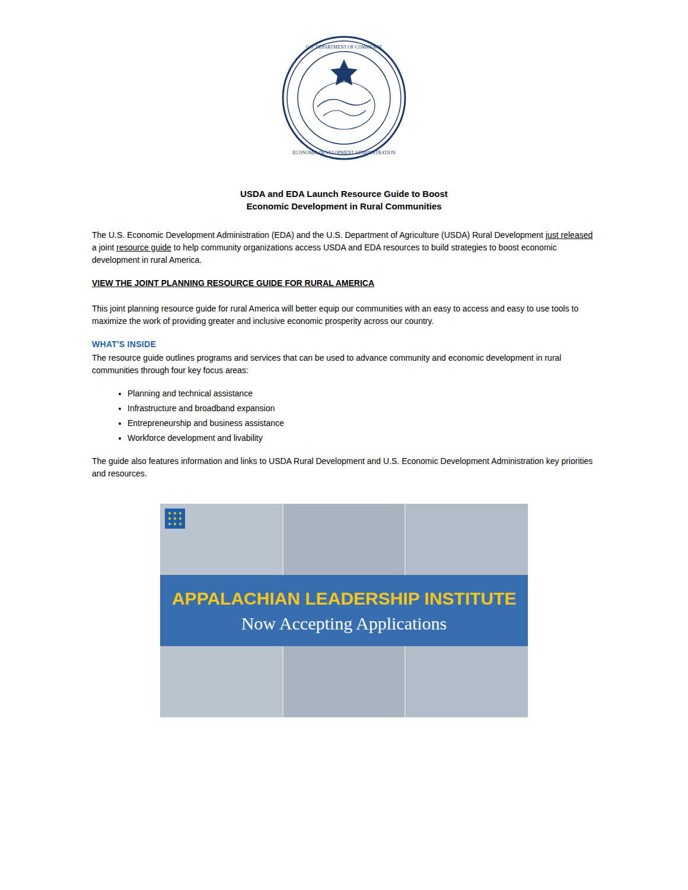USDA and EDA Launch Resource Guide to Boost
Economic Development in Rural Communities
The U.S. Economic Development Administration (EDA) and the U.S. Department of Agriculture (USDA) Rural Development just released a joint resource guide to help community organizations access USDA and EDA resources to build strategies to boost economic development in rural America.
VIEW THE JOINT PLANNING RESOURCE GUIDE FOR RURAL AMERICA
This joint planning resource guide for rural America will better equip our communities with an easy to access and easy to use tools to maximize the work of providing greater and inclusive economic prosperity across our country.
WHAT'S INSIDE
The resource guide outlines programs and services that can be used to advance community and economic development in rural communities through four key focus areas:
Planning and technical assistance
Infrastructure and broadband expansion
Entrepreneurship and business assistance
Workforce development and livability
The guide also features information and links to USDA Rural Development and U.S. Economic Development Administration key priorities and resources.